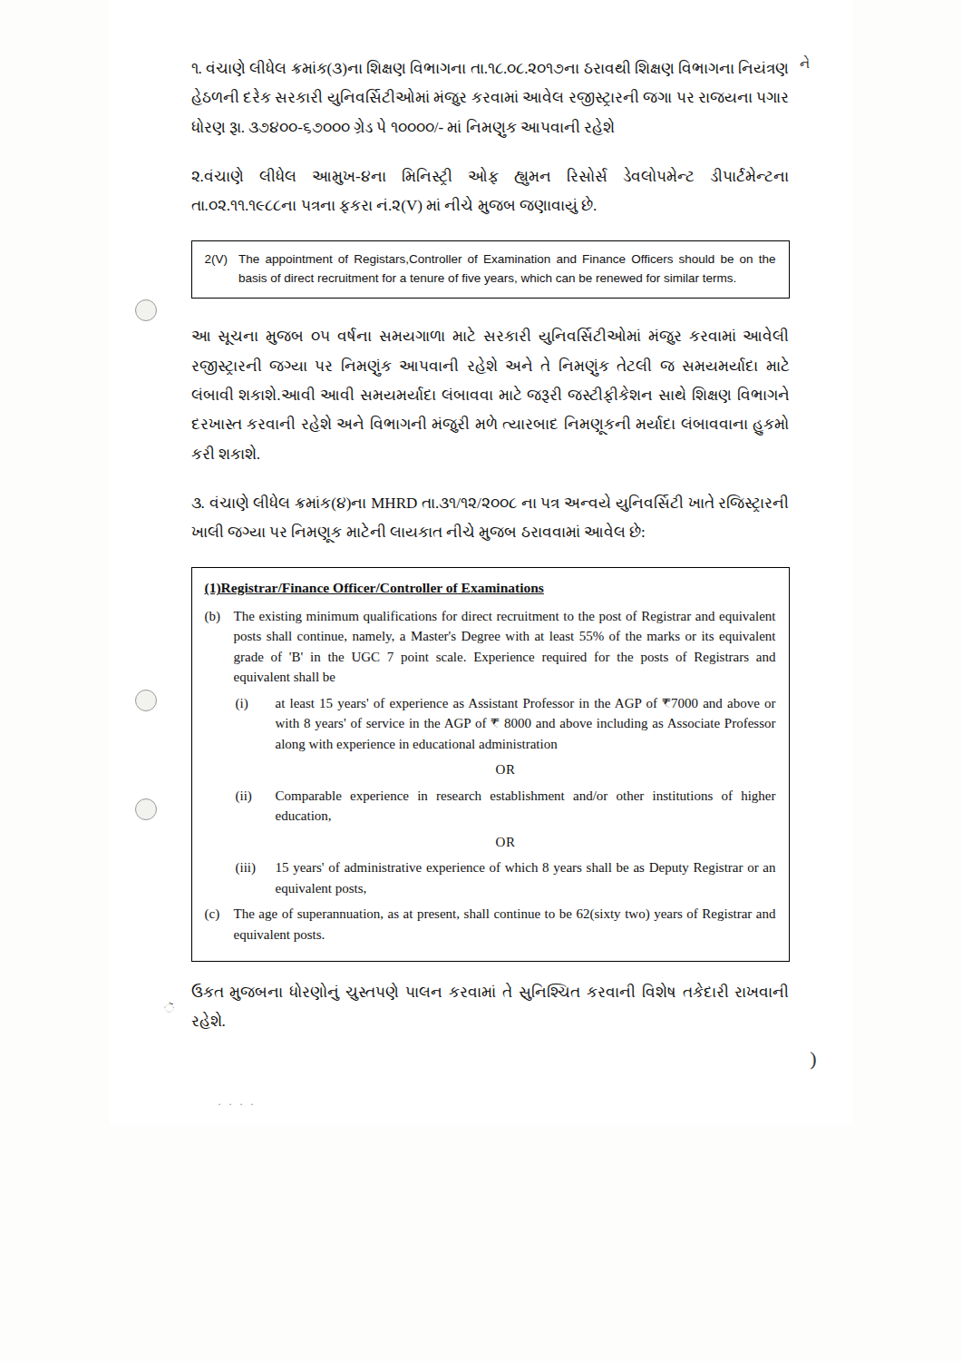ને
૧. વંચાણે લીધેલ ક્રમાંક(૩)ના શિક્ષણ વિભાગના તા.૧૮.૦૮.૨૦૧૭ના ઠરાવથી શિક્ષણ વિભાગના નિયંત્રણ હેઠળની દરેક સરકારી યુનિવર્સિટીઓમાં મંજુર કરવામાં આવેલ રજીસ્ટ્રારની જગા પર રાજયના પગાર ધોરણ રૂા. ૩૭૪૦૦-૬૭૦૦૦ ગ્રેડ પે ૧૦૦૦૦/- માં નિમણુક આપવાની રહેશે
૨.વંચાણે લીધેલ આમુખ-૪ના મિનિસ્ટ્રી ઓફ હ્યુમન રિસોર્સ ડેવલોપમેન્ટ ડીપાર્ટમેન્ટના તા.૦૨.૧૧.૧૯૮૮ના પત્રના ફકરા નં.૨(V) માં નીચે મુજબ જણાવાયું છે.
2(V)
The appointment of Registars,Controller of Examination and Finance Officers should be on the basis of direct recruitment for a tenure of five years, which can be renewed for similar terms.
આ સૂચના મુજબ ૦૫ વર્ષના સમયગાળા માટે સરકારી યુનિવર્સિટીઓમાં મંજુર કરવામાં આવેલી રજીસ્ટ્રારની જગ્યા પર નિમણુંક આપવાની રહેશે અને તે નિમણુંક તેટલી જ સમયમર્યાદા માટે લંબાવી શકાશે.આવી આવી સમયમર્યાદા લંબાવવા માટે જરૂરી જસ્ટીફીકેશન સાથે શિક્ષણ વિભાગને દરખાસ્ત કરવાની રહેશે અને વિભાગની મંજુરી મળે ત્યારબાદ નિમણૂકની મર્યાદા લંબાવવાના હુકમો કરી શકાશે.
૩. વંચાણે લીધેલ ક્રમાંક(૪)ના MHRD તા.૩૧/૧૨/૨૦૦૮ ના પત્ર અન્વયે યુનિવર્સિટી ખાતે રજિસ્ટ્રારની ખાલી જગ્યા પર નિમણૂક માટેની લાયકાત નીચે મુજબ ઠરાવવામાં આવેલ છે:
(1)Registrar/Finance Officer/Controller of Examinations
(b)
The existing minimum qualifications for direct recruitment to the post of Registrar and equivalent posts shall continue, namely, a Master's Degree with at least 55% of the marks or its equivalent grade of 'B' in the UGC 7 point scale. Experience required for the posts of Registrars and equivalent shall be
(i)
at least 15 years' of experience as Assistant Professor in the AGP of ₹7000 and above or with 8 years' of service in the AGP of ₹ 8000 and above including as Associate Professor along with experience in educational administration
OR
(ii)
Comparable experience in research establishment and/or other institutions of higher education,
OR
(iii)
15 years' of administrative experience of which 8 years shall be as Deputy Registrar or an equivalent posts,
(c)
The age of superannuation, as at present, shall continue to be 62(sixty two) years of Registrar and equivalent posts.
ઉકત મુજબના ધોરણોનું ચુસ્તપણે પાલન કરવામાં તે સુનિશ્ચિત કરવાની વિશેષ તકેદારી રાખવાની રહેશે.
)
ૅ
. . . .